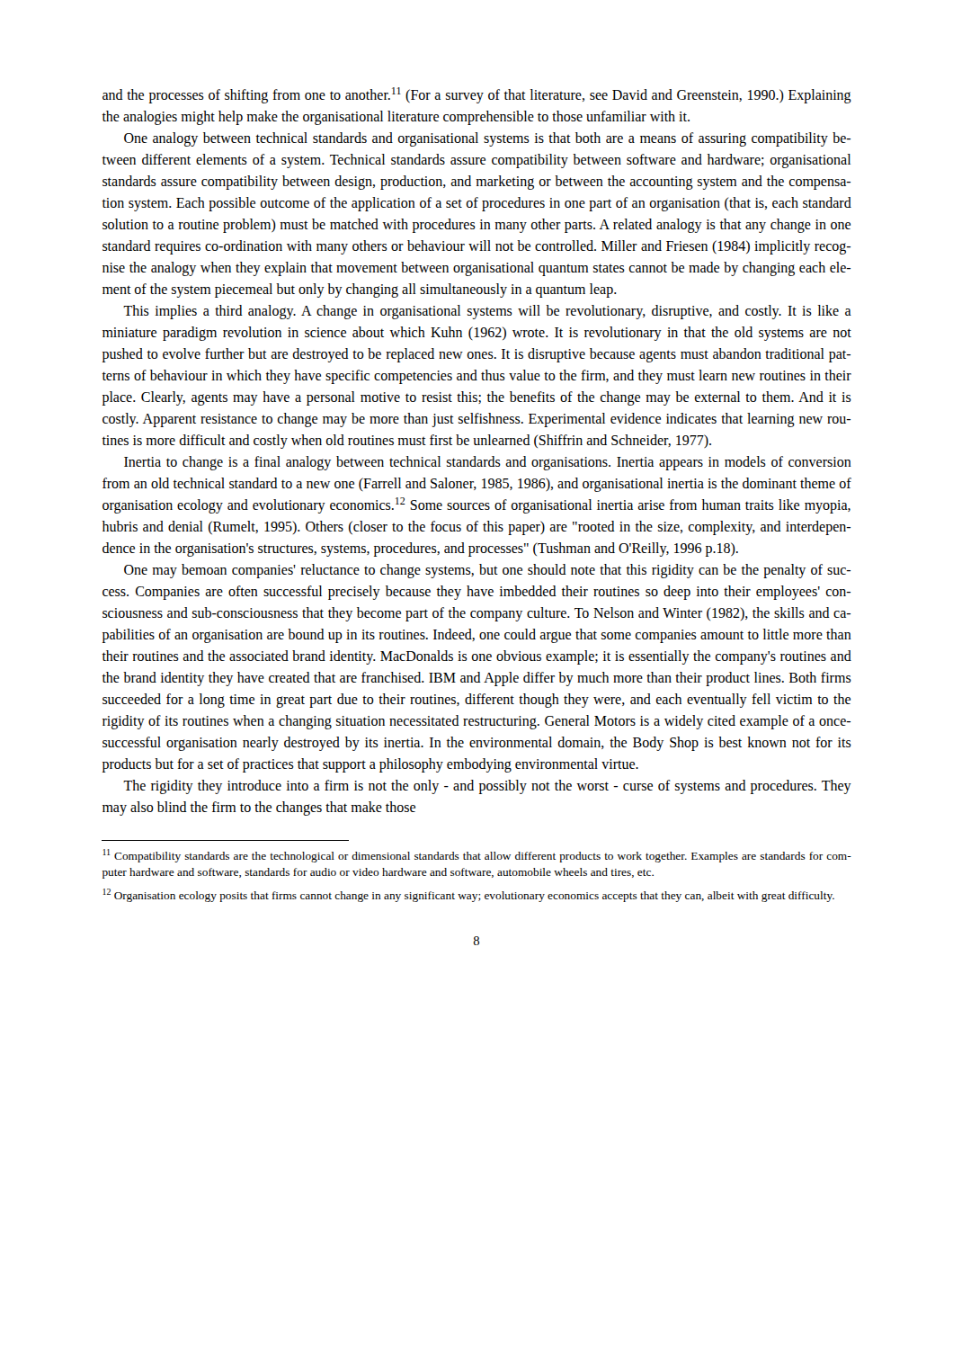and the processes of shifting from one to another.11 (For a survey of that literature, see David and Greenstein, 1990.) Explaining the analogies might help make the organisational literature comprehensible to those unfamiliar with it.
One analogy between technical standards and organisational systems is that both are a means of assuring compatibility between different elements of a system. Technical standards assure compatibility between software and hardware; organisational standards assure compatibility between design, production, and marketing or between the accounting system and the compensation system. Each possible outcome of the application of a set of procedures in one part of an organisation (that is, each standard solution to a routine problem) must be matched with procedures in many other parts. A related analogy is that any change in one standard requires co-ordination with many others or behaviour will not be controlled. Miller and Friesen (1984) implicitly recognise the analogy when they explain that movement between organisational quantum states cannot be made by changing each element of the system piecemeal but only by changing all simultaneously in a quantum leap.
This implies a third analogy. A change in organisational systems will be revolutionary, disruptive, and costly. It is like a miniature paradigm revolution in science about which Kuhn (1962) wrote. It is revolutionary in that the old systems are not pushed to evolve further but are destroyed to be replaced new ones. It is disruptive because agents must abandon traditional patterns of behaviour in which they have specific competencies and thus value to the firm, and they must learn new routines in their place. Clearly, agents may have a personal motive to resist this; the benefits of the change may be external to them. And it is costly. Apparent resistance to change may be more than just selfishness. Experimental evidence indicates that learning new routines is more difficult and costly when old routines must first be unlearned (Shiffrin and Schneider, 1977).
Inertia to change is a final analogy between technical standards and organisations. Inertia appears in models of conversion from an old technical standard to a new one (Farrell and Saloner, 1985, 1986), and organisational inertia is the dominant theme of organisation ecology and evolutionary economics.12 Some sources of organisational inertia arise from human traits like myopia, hubris and denial (Rumelt, 1995). Others (closer to the focus of this paper) are "rooted in the size, complexity, and interdependence in the organisation's structures, systems, procedures, and processes" (Tushman and O'Reilly, 1996 p.18).
One may bemoan companies' reluctance to change systems, but one should note that this rigidity can be the penalty of success. Companies are often successful precisely because they have imbedded their routines so deep into their employees' consciousness and sub-consciousness that they become part of the company culture. To Nelson and Winter (1982), the skills and capabilities of an organisation are bound up in its routines. Indeed, one could argue that some companies amount to little more than their routines and the associated brand identity. MacDonalds is one obvious example; it is essentially the company's routines and the brand identity they have created that are franchised. IBM and Apple differ by much more than their product lines. Both firms succeeded for a long time in great part due to their routines, different though they were, and each eventually fell victim to the rigidity of its routines when a changing situation necessitated restructuring. General Motors is a widely cited example of a once-successful organisation nearly destroyed by its inertia. In the environmental domain, the Body Shop is best known not for its products but for a set of practices that support a philosophy embodying environmental virtue.
The rigidity they introduce into a firm is not the only - and possibly not the worst - curse of systems and procedures. They may also blind the firm to the changes that make those
11 Compatibility standards are the technological or dimensional standards that allow different products to work together. Examples are standards for computer hardware and software, standards for audio or video hardware and software, automobile wheels and tires, etc.
12 Organisation ecology posits that firms cannot change in any significant way; evolutionary economics accepts that they can, albeit with great difficulty.
8